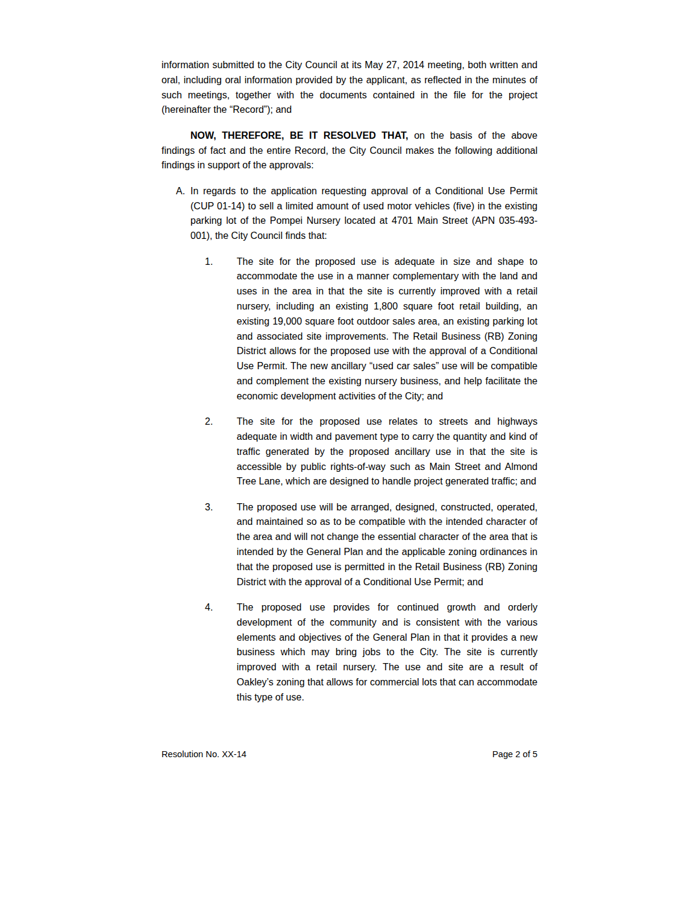information submitted to the City Council at its May 27, 2014 meeting, both written and oral, including oral information provided by the applicant, as reflected in the minutes of such meetings, together with the documents contained in the file for the project (hereinafter the “Record”); and
NOW, THEREFORE, BE IT RESOLVED THAT, on the basis of the above findings of fact and the entire Record, the City Council makes the following additional findings in support of the approvals:
A.
In regards to the application requesting approval of a Conditional Use Permit (CUP 01-14) to sell a limited amount of used motor vehicles (five) in the existing parking lot of the Pompei Nursery located at 4701 Main Street (APN 035-493-001), the City Council finds that:
1.
The site for the proposed use is adequate in size and shape to accommodate the use in a manner complementary with the land and uses in the area in that the site is currently improved with a retail nursery, including an existing 1,800 square foot retail building, an existing 19,000 square foot outdoor sales area, an existing parking lot and associated site improvements. The Retail Business (RB) Zoning District allows for the proposed use with the approval of a Conditional Use Permit. The new ancillary “used car sales” use will be compatible and complement the existing nursery business, and help facilitate the economic development activities of the City; and
2.
The site for the proposed use relates to streets and highways adequate in width and pavement type to carry the quantity and kind of traffic generated by the proposed ancillary use in that the site is accessible by public rights-of-way such as Main Street and Almond Tree Lane, which are designed to handle project generated traffic; and
3.
The proposed use will be arranged, designed, constructed, operated, and maintained so as to be compatible with the intended character of the area and will not change the essential character of the area that is intended by the General Plan and the applicable zoning ordinances in that the proposed use is permitted in the Retail Business (RB) Zoning District with the approval of a Conditional Use Permit; and
4.
The proposed use provides for continued growth and orderly development of the community and is consistent with the various elements and objectives of the General Plan in that it provides a new business which may bring jobs to the City. The site is currently improved with a retail nursery. The use and site are a result of Oakley’s zoning that allows for commercial lots that can accommodate this type of use.
Resolution No. XX-14 Page 2 of 5